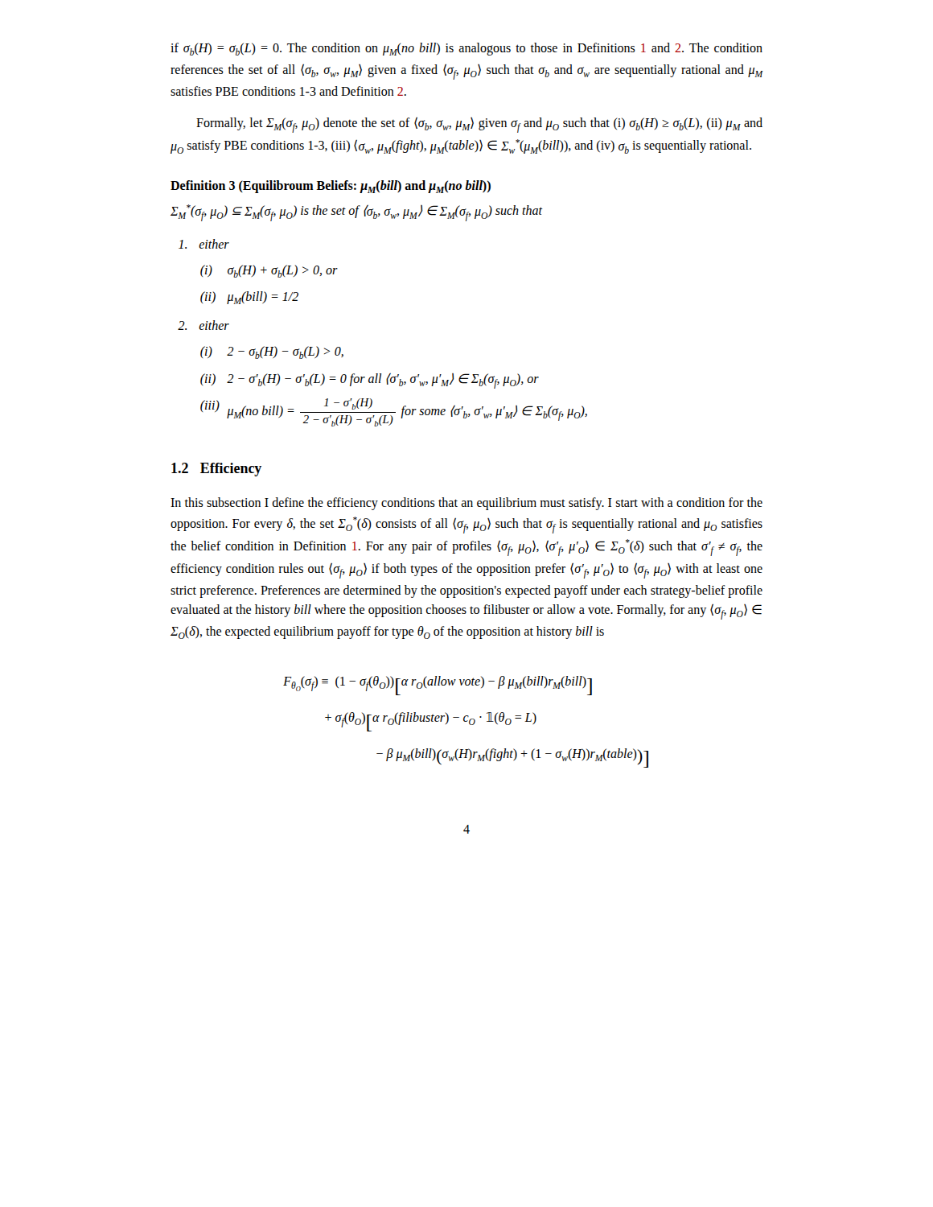if σb(H) = σb(L) = 0. The condition on μM(no bill) is analogous to those in Definitions 1 and 2. The condition references the set of all ⟨σb, σw, μM⟩ given a fixed ⟨σf, μO⟩ such that σb and σw are sequentially rational and μM satisfies PBE conditions 1-3 and Definition 2.
Formally, let ΣM(σf, μO) denote the set of ⟨σb, σw, μM⟩ given σf and μO such that (i) σb(H) ≥ σb(L), (ii) μM and μO satisfy PBE conditions 1-3, (iii) ⟨σw, μM(fight), μM(table)⟩ ∈ Σw*(μM(bill)), and (iv) σb is sequentially rational.
Definition 3 (Equilibroum Beliefs: μM(bill) and μM(no bill))
ΣM*(σf, μO) ⊆ ΣM(σf, μO) is the set of ⟨σb, σw, μM⟩ ∈ ΣM(σf, μO) such that
either
σb(H) + σb(L) > 0, or
μM(bill) = 1/2
either
2 − σb(H) − σb(L) > 0,
2 − σ′b(H) − σ′b(L) = 0 for all ⟨σ′b, σ′w, μ′M⟩ ∈ Σb(σf, μO), or
μM(no bill) = 1 − σ′b(H) 2 − σ′b(H) − σ′b(L) for some ⟨σ′b, σ′w, μ′M⟩ ∈ Σb(σf, μO),
1.2 Efficiency
In this subsection I define the efficiency conditions that an equilibrium must satisfy. I start with a condition for the opposition. For every δ, the set ΣO*(δ) consists of all ⟨σf, μO⟩ such that σf is sequentially rational and μO satisfies the belief condition in Definition 1. For any pair of profiles ⟨σf, μO⟩, ⟨σ′f, μ′O⟩ ∈ ΣO*(δ) such that σ′f ≠ σf, the efficiency condition rules out ⟨σf, μO⟩ if both types of the opposition prefer ⟨σ′f, μ′O⟩ to ⟨σf, μO⟩ with at least one strict preference. Preferences are determined by the opposition's expected payoff under each strategy-belief profile evaluated at the history bill where the opposition chooses to filibuster or allow a vote. Formally, for any ⟨σf, μO⟩ ∈ ΣO(δ), the expected equilibrium payoff for type θO of the opposition at history bill is
FθO(σf) ≡ (1 − σf(θO))[α rO(allow vote) − β μM(bill)rM(bill)]
+ σf(θO)[α rO(filibuster) − cO · 𝟙(θO = L)
− β μM(bill)(σw(H)rM(fight) + (1 − σw(H))rM(table))]
4